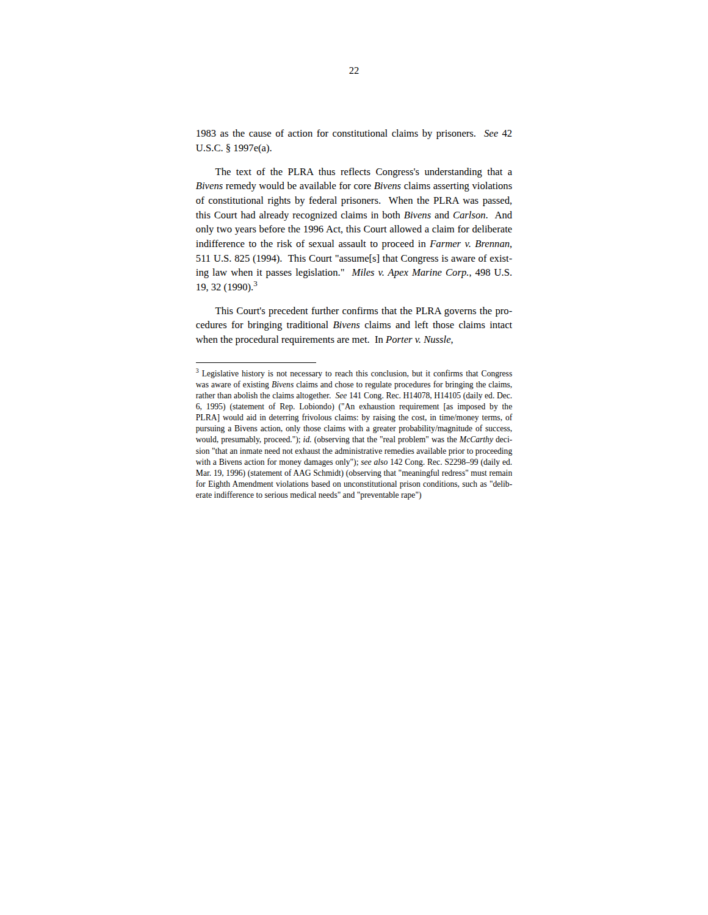22
1983 as the cause of action for constitutional claims by prisoners. See 42 U.S.C. § 1997e(a).
The text of the PLRA thus reflects Congress's understanding that a Bivens remedy would be available for core Bivens claims asserting violations of constitutional rights by federal prisoners. When the PLRA was passed, this Court had already recognized claims in both Bivens and Carlson. And only two years before the 1996 Act, this Court allowed a claim for deliberate indifference to the risk of sexual assault to proceed in Farmer v. Brennan, 511 U.S. 825 (1994). This Court "assume[s] that Congress is aware of existing law when it passes legislation." Miles v. Apex Marine Corp., 498 U.S. 19, 32 (1990).3
This Court's precedent further confirms that the PLRA governs the procedures for bringing traditional Bivens claims and left those claims intact when the procedural requirements are met. In Porter v. Nussle,
3 Legislative history is not necessary to reach this conclusion, but it confirms that Congress was aware of existing Bivens claims and chose to regulate procedures for bringing the claims, rather than abolish the claims altogether. See 141 Cong. Rec. H14078, H14105 (daily ed. Dec. 6, 1995) (statement of Rep. Lobiondo) ("An exhaustion requirement [as imposed by the PLRA] would aid in deterring frivolous claims: by raising the cost, in time/money terms, of pursuing a Bivens action, only those claims with a greater probability/magnitude of success, would, presumably, proceed."); id. (observing that the "real problem" was the McCarthy decision "that an inmate need not exhaust the administrative remedies available prior to proceeding with a Bivens action for money damages only"); see also 142 Cong. Rec. S2298–99 (daily ed. Mar. 19, 1996) (statement of AAG Schmidt) (observing that "meaningful redress" must remain for Eighth Amendment violations based on unconstitutional prison conditions, such as "deliberate indifference to serious medical needs" and "preventable rape")